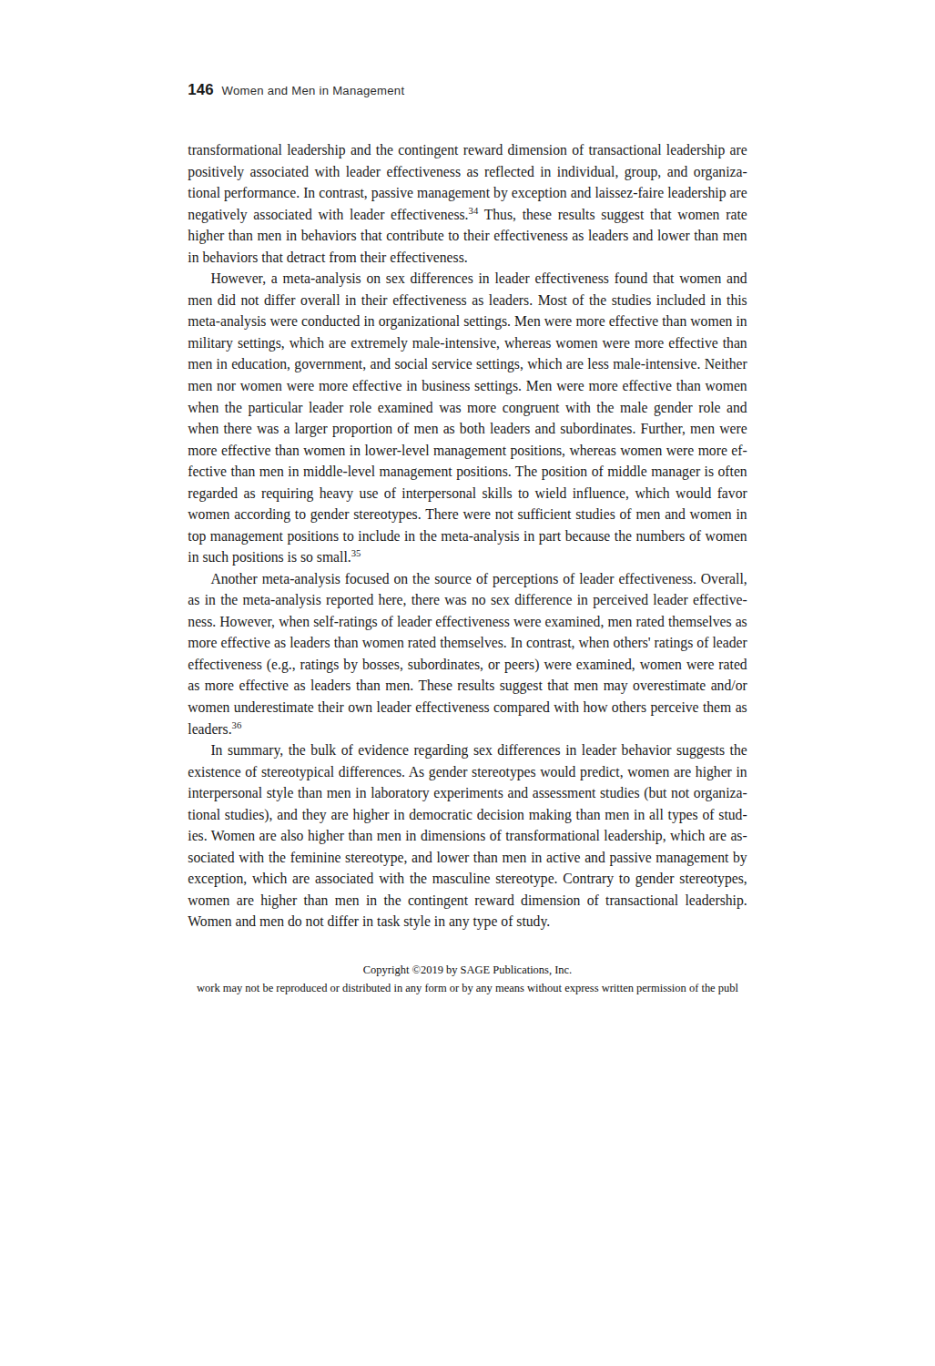146 Women and Men in Management
transformational leadership and the contingent reward dimension of transactional leadership are positively associated with leader effectiveness as reflected in individual, group, and organizational performance. In contrast, passive management by exception and laissez-faire leadership are negatively associated with leader effectiveness.34 Thus, these results suggest that women rate higher than men in behaviors that contribute to their effectiveness as leaders and lower than men in behaviors that detract from their effectiveness.
However, a meta-analysis on sex differences in leader effectiveness found that women and men did not differ overall in their effectiveness as leaders. Most of the studies included in this meta-analysis were conducted in organizational settings. Men were more effective than women in military settings, which are extremely male-intensive, whereas women were more effective than men in education, government, and social service settings, which are less male-intensive. Neither men nor women were more effective in business settings. Men were more effective than women when the particular leader role examined was more congruent with the male gender role and when there was a larger proportion of men as both leaders and subordinates. Further, men were more effective than women in lower-level management positions, whereas women were more effective than men in middle-level management positions. The position of middle manager is often regarded as requiring heavy use of interpersonal skills to wield influence, which would favor women according to gender stereotypes. There were not sufficient studies of men and women in top management positions to include in the meta-analysis in part because the numbers of women in such positions is so small.35
Another meta-analysis focused on the source of perceptions of leader effectiveness. Overall, as in the meta-analysis reported here, there was no sex difference in perceived leader effectiveness. However, when self-ratings of leader effectiveness were examined, men rated themselves as more effective as leaders than women rated themselves. In contrast, when others' ratings of leader effectiveness (e.g., ratings by bosses, subordinates, or peers) were examined, women were rated as more effective as leaders than men. These results suggest that men may overestimate and/or women underestimate their own leader effectiveness compared with how others perceive them as leaders.36
In summary, the bulk of evidence regarding sex differences in leader behavior suggests the existence of stereotypical differences. As gender stereotypes would predict, women are higher in interpersonal style than men in laboratory experiments and assessment studies (but not organizational studies), and they are higher in democratic decision making than men in all types of studies. Women are also higher than men in dimensions of transformational leadership, which are associated with the feminine stereotype, and lower than men in active and passive management by exception, which are associated with the masculine stereotype. Contrary to gender stereotypes, women are higher than men in the contingent reward dimension of transactional leadership. Women and men do not differ in task style in any type of study.
Copyright ©2019 by SAGE Publications, Inc.
work may not be reproduced or distributed in any form or by any means without express written permission of the publ